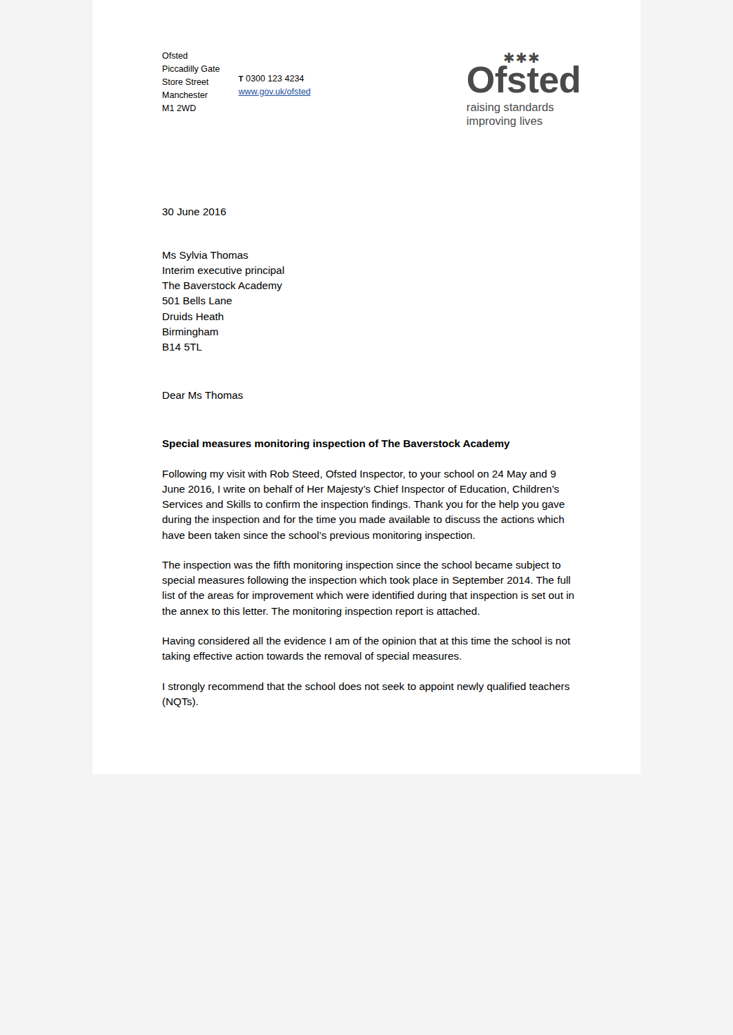Ofsted
Piccadilly Gate
Store Street
Manchester
M1 2WD
T 0300 123 4234
www.gov.uk/ofsted
✱✱✱ Ofsted raising standards
improving lives
30 June 2016
Ms Sylvia Thomas
Interim executive principal
The Baverstock Academy
501 Bells Lane
Druids Heath
Birmingham
B14 5TL
Dear Ms Thomas
Special measures monitoring inspection of The Baverstock Academy
Following my visit with Rob Steed, Ofsted Inspector, to your school on 24 May and 9 June 2016, I write on behalf of Her Majesty’s Chief Inspector of Education, Children’s Services and Skills to confirm the inspection findings. Thank you for the help you gave during the inspection and for the time you made available to discuss the actions which have been taken since the school’s previous monitoring inspection.
The inspection was the fifth monitoring inspection since the school became subject to special measures following the inspection which took place in September 2014. The full list of the areas for improvement which were identified during that inspection is set out in the annex to this letter. The monitoring inspection report is attached.
Having considered all the evidence I am of the opinion that at this time the school is not taking effective action towards the removal of special measures.
I strongly recommend that the school does not seek to appoint newly qualified teachers (NQTs).